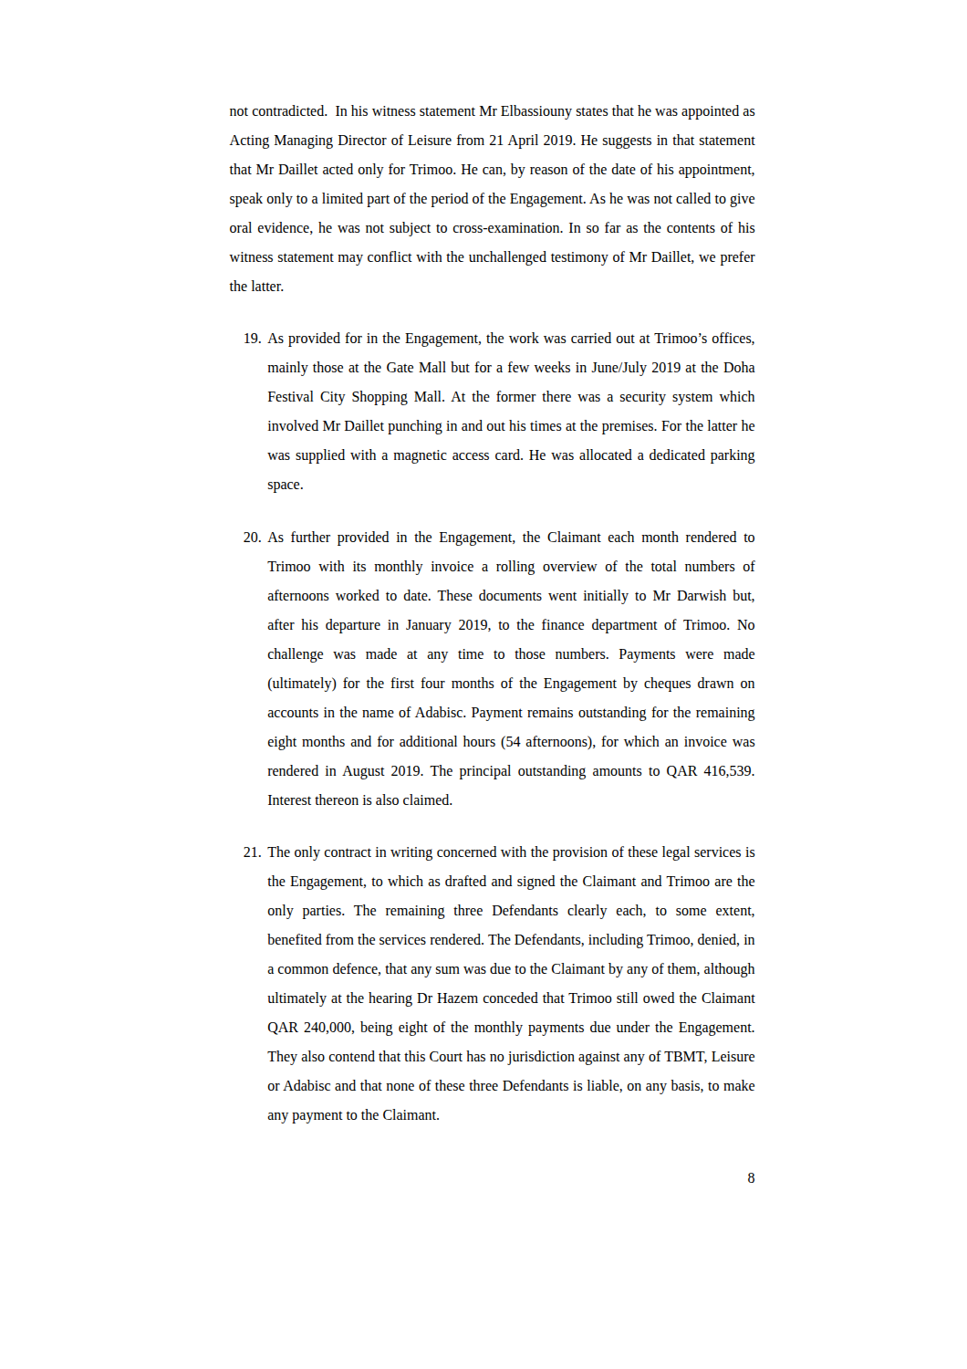not contradicted. In his witness statement Mr Elbassiouny states that he was appointed as Acting Managing Director of Leisure from 21 April 2019. He suggests in that statement that Mr Daillet acted only for Trimoo. He can, by reason of the date of his appointment, speak only to a limited part of the period of the Engagement. As he was not called to give oral evidence, he was not subject to cross-examination. In so far as the contents of his witness statement may conflict with the unchallenged testimony of Mr Daillet, we prefer the latter.
As provided for in the Engagement, the work was carried out at Trimoo’s offices, mainly those at the Gate Mall but for a few weeks in June/July 2019 at the Doha Festival City Shopping Mall. At the former there was a security system which involved Mr Daillet punching in and out his times at the premises. For the latter he was supplied with a magnetic access card. He was allocated a dedicated parking space.
As further provided in the Engagement, the Claimant each month rendered to Trimoo with its monthly invoice a rolling overview of the total numbers of afternoons worked to date. These documents went initially to Mr Darwish but, after his departure in January 2019, to the finance department of Trimoo. No challenge was made at any time to those numbers. Payments were made (ultimately) for the first four months of the Engagement by cheques drawn on accounts in the name of Adabisc. Payment remains outstanding for the remaining eight months and for additional hours (54 afternoons), for which an invoice was rendered in August 2019. The principal outstanding amounts to QAR 416,539. Interest thereon is also claimed.
The only contract in writing concerned with the provision of these legal services is the Engagement, to which as drafted and signed the Claimant and Trimoo are the only parties. The remaining three Defendants clearly each, to some extent, benefited from the services rendered. The Defendants, including Trimoo, denied, in a common defence, that any sum was due to the Claimant by any of them, although ultimately at the hearing Dr Hazem conceded that Trimoo still owed the Claimant QAR 240,000, being eight of the monthly payments due under the Engagement. They also contend that this Court has no jurisdiction against any of TBMT, Leisure or Adabisc and that none of these three Defendants is liable, on any basis, to make any payment to the Claimant.
8